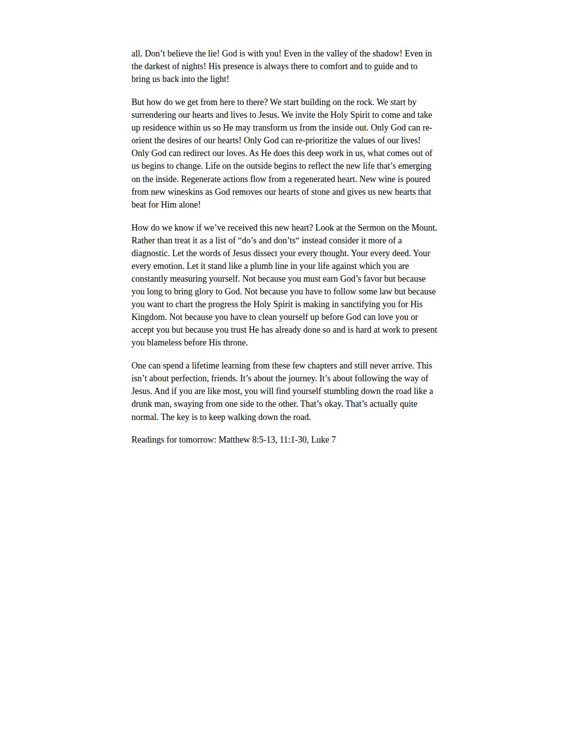all. Don’t believe the lie! God is with you! Even in the valley of the shadow! Even in the darkest of nights! His presence is always there to comfort and to guide and to bring us back into the light!
But how do we get from here to there? We start building on the rock. We start by surrendering our hearts and lives to Jesus. We invite the Holy Spirit to come and take up residence within us so He may transform us from the inside out. Only God can re-orient the desires of our hearts! Only God can re-prioritize the values of our lives! Only God can redirect our loves. As He does this deep work in us, what comes out of us begins to change. Life on the outside begins to reflect the new life that’s emerging on the inside. Regenerate actions flow from a regenerated heart. New wine is poured from new wineskins as God removes our hearts of stone and gives us new hearts that beat for Him alone!
How do we know if we’ve received this new heart? Look at the Sermon on the Mount. Rather than treat it as a list of “do’s and don’ts“ instead consider it more of a diagnostic. Let the words of Jesus dissect your every thought. Your every deed. Your every emotion. Let it stand like a plumb line in your life against which you are constantly measuring yourself. Not because you must earn God’s favor but because you long to bring glory to God. Not because you have to follow some law but because you want to chart the progress the Holy Spirit is making in sanctifying you for His Kingdom. Not because you have to clean yourself up before God can love you or accept you but because you trust He has already done so and is hard at work to present you blameless before His throne.
One can spend a lifetime learning from these few chapters and still never arrive. This isn’t about perfection, friends. It’s about the journey. It’s about following the way of Jesus. And if you are like most, you will find yourself stumbling down the road like a drunk man, swaying from one side to the other. That’s okay. That’s actually quite normal. The key is to keep walking down the road.
Readings for tomorrow: Matthew 8:5-13, 11:1-30, Luke 7